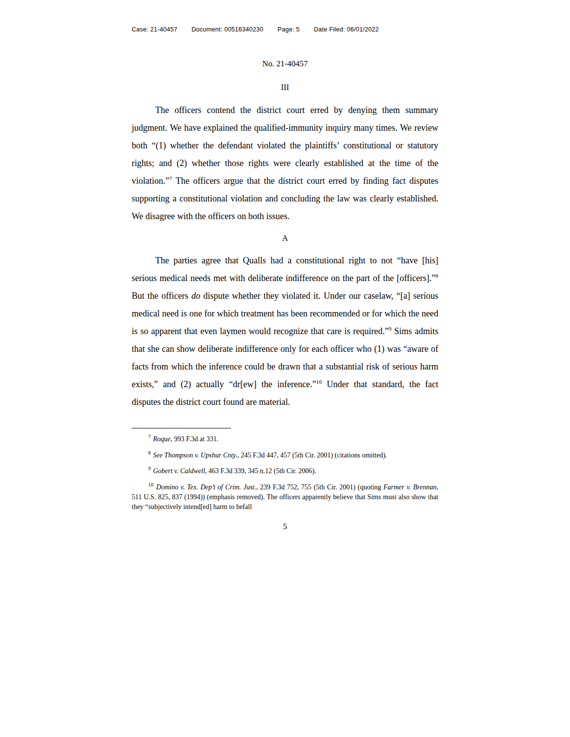Case: 21-40457 Document: 00516340230 Page: 5 Date Filed: 06/01/2022
No. 21-40457
III
The officers contend the district court erred by denying them summary judgment. We have explained the qualified-immunity inquiry many times. We review both “(1) whether the defendant violated the plaintiffs’ constitutional or statutory rights; and (2) whether those rights were clearly established at the time of the violation.”7 The officers argue that the district court erred by finding fact disputes supporting a constitutional violation and concluding the law was clearly established. We disagree with the officers on both issues.
A
The parties agree that Qualls had a constitutional right to not “have [his] serious medical needs met with deliberate indifference on the part of the [officers].”8 But the officers do dispute whether they violated it. Under our caselaw, “[a] serious medical need is one for which treatment has been recommended or for which the need is so apparent that even laymen would recognize that care is required.”9 Sims admits that she can show deliberate indifference only for each officer who (1) was “aware of facts from which the inference could be drawn that a substantial risk of serious harm exists,” and (2) actually “dr[ew] the inference.”10 Under that standard, the fact disputes the district court found are material.
7 Roque, 993 F.3d at 331.
8 See Thompson v. Upshur Cnty., 245 F.3d 447, 457 (5th Cir. 2001) (citations omitted).
9 Gobert v. Caldwell, 463 F.3d 339, 345 n.12 (5th Cir. 2006).
10 Domino v. Tex. Dep’t of Crim. Just., 239 F.3d 752, 755 (5th Cir. 2001) (quoting Farmer v. Brennan, 511 U.S. 825, 837 (1994)) (emphasis removed). The officers apparently believe that Sims must also show that they “subjectively intend[ed] harm to befall
5